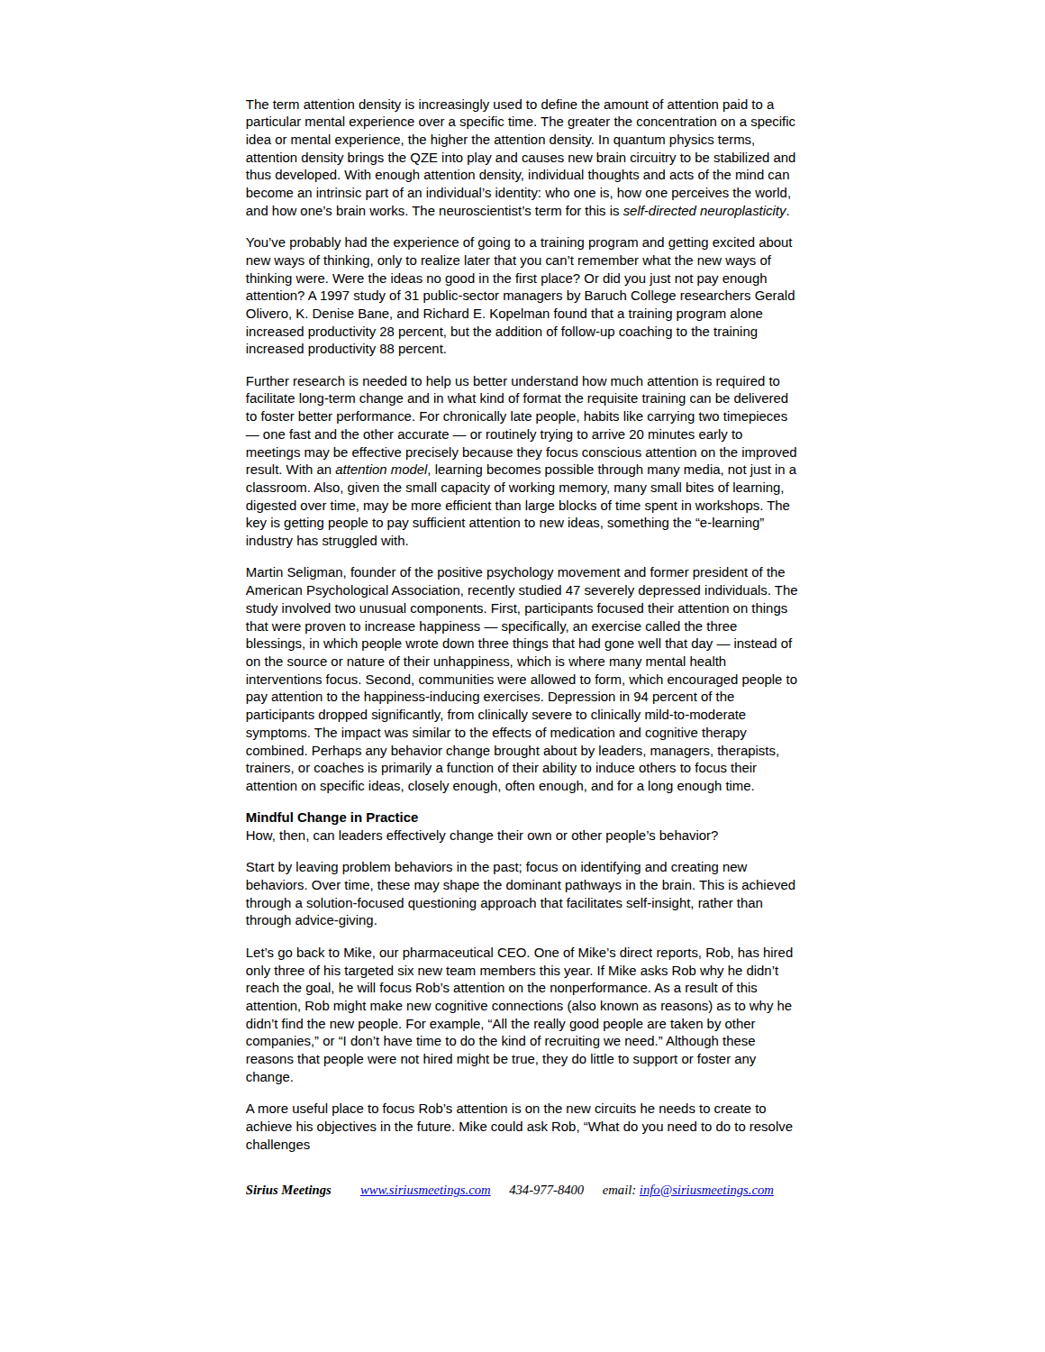The term attention density is increasingly used to define the amount of attention paid to a particular mental experience over a specific time. The greater the concentration on a specific idea or mental experience, the higher the attention density. In quantum physics terms, attention density brings the QZE into play and causes new brain circuitry to be stabilized and thus developed. With enough attention density, individual thoughts and acts of the mind can become an intrinsic part of an individual’s identity: who one is, how one perceives the world, and how one’s brain works. The neuroscientist’s term for this is self-directed neuroplasticity.
You’ve probably had the experience of going to a training program and getting excited about new ways of thinking, only to realize later that you can’t remember what the new ways of thinking were. Were the ideas no good in the first place? Or did you just not pay enough attention? A 1997 study of 31 public-sector managers by Baruch College researchers Gerald Olivero, K. Denise Bane, and Richard E. Kopelman found that a training program alone increased productivity 28 percent, but the addition of follow-up coaching to the training increased productivity 88 percent.
Further research is needed to help us better understand how much attention is required to facilitate long-term change and in what kind of format the requisite training can be delivered to foster better performance. For chronically late people, habits like carrying two timepieces — one fast and the other accurate — or routinely trying to arrive 20 minutes early to meetings may be effective precisely because they focus conscious attention on the improved result. With an attention model, learning becomes possible through many media, not just in a classroom. Also, given the small capacity of working memory, many small bites of learning, digested over time, may be more efficient than large blocks of time spent in workshops. The key is getting people to pay sufficient attention to new ideas, something the “e-learning” industry has struggled with.
Martin Seligman, founder of the positive psychology movement and former president of the American Psychological Association, recently studied 47 severely depressed individuals. The study involved two unusual components. First, participants focused their attention on things that were proven to increase happiness — specifically, an exercise called the three blessings, in which people wrote down three things that had gone well that day — instead of on the source or nature of their unhappiness, which is where many mental health interventions focus. Second, communities were allowed to form, which encouraged people to pay attention to the happiness-inducing exercises. Depression in 94 percent of the participants dropped significantly, from clinically severe to clinically mild-to-moderate symptoms. The impact was similar to the effects of medication and cognitive therapy combined. Perhaps any behavior change brought about by leaders, managers, therapists, trainers, or coaches is primarily a function of their ability to induce others to focus their attention on specific ideas, closely enough, often enough, and for a long enough time.
Mindful Change in Practice
How, then, can leaders effectively change their own or other people’s behavior?
Start by leaving problem behaviors in the past; focus on identifying and creating new behaviors. Over time, these may shape the dominant pathways in the brain. This is achieved through a solution-focused questioning approach that facilitates self-insight, rather than through advice-giving.
Let’s go back to Mike, our pharmaceutical CEO. One of Mike’s direct reports, Rob, has hired only three of his targeted six new team members this year. If Mike asks Rob why he didn’t reach the goal, he will focus Rob’s attention on the nonperformance. As a result of this attention, Rob might make new cognitive connections (also known as reasons) as to why he didn’t find the new people. For example, “All the really good people are taken by other companies,” or “I don’t have time to do the kind of recruiting we need.” Although these reasons that people were not hired might be true, they do little to support or foster any change.
A more useful place to focus Rob’s attention is on the new circuits he needs to create to achieve his objectives in the future. Mike could ask Rob, “What do you need to do to resolve challenges
Sirius Meetings www.siriusmeetings.com 434-977-8400 email: info@siriusmeetings.com